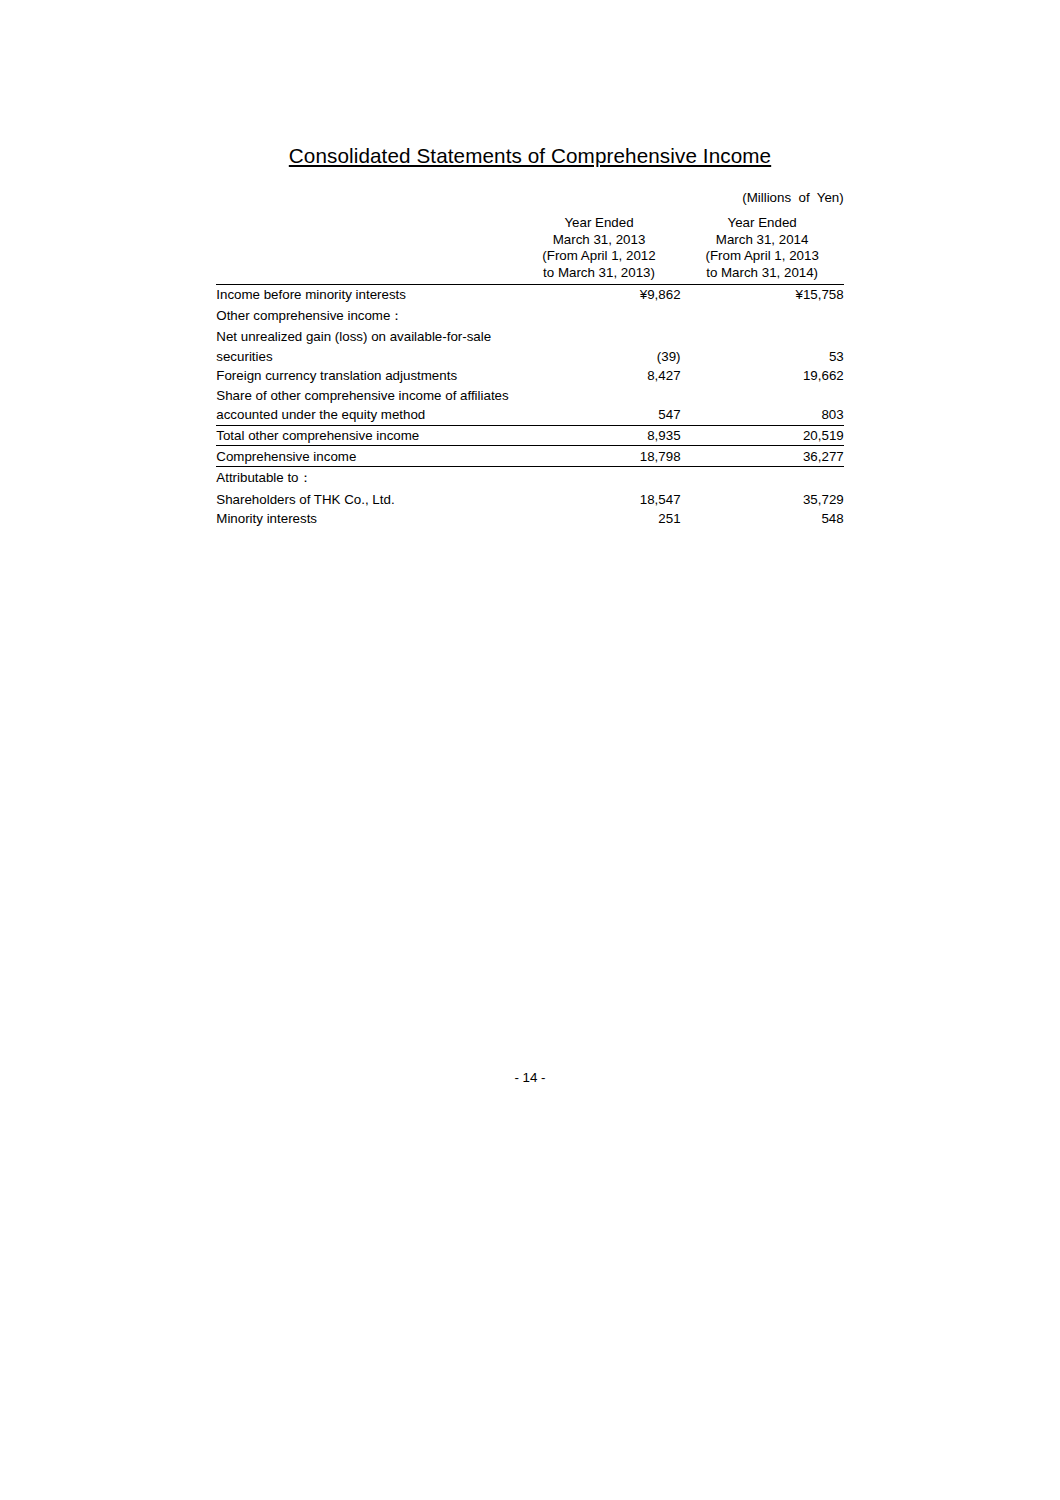Consolidated Statements of Comprehensive Income
(Millions of Yen)
| | Year Ended March 31, 2013 (From April 1, 2012 to March 31, 2013) | Year Ended March 31, 2014 (From April 1, 2013 to March 31, 2014) |
| Income before minority interests | ¥9,862 | ¥15,758 |
| Other comprehensive income： | | |
| Net unrealized gain (loss) on available-for-sale | | |
| securities | (39) | 53 |
| Foreign currency translation adjustments | 8,427 | 19,662 |
| Share of other comprehensive income of affiliates | | |
| accounted under the equity method | 547 | 803 |
| Total other comprehensive income | 8,935 | 20,519 |
| Comprehensive income | 18,798 | 36,277 |
| Attributable to： | | |
| Shareholders of THK Co., Ltd. | 18,547 | 35,729 |
| Minority interests | 251 | 548 |
- 14 -